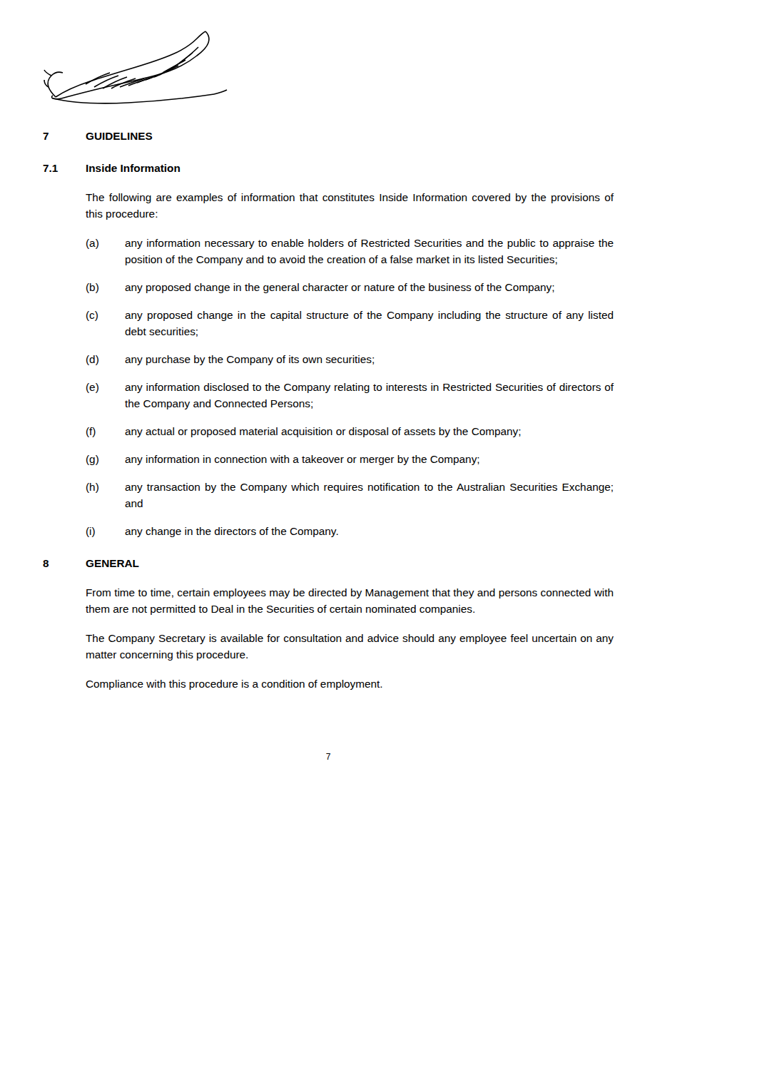7 GUIDELINES
7.1 Inside Information
The following are examples of information that constitutes Inside Information covered by the provisions of this procedure:
(a) any information necessary to enable holders of Restricted Securities and the public to appraise the position of the Company and to avoid the creation of a false market in its listed Securities;
(b) any proposed change in the general character or nature of the business of the Company;
(c) any proposed change in the capital structure of the Company including the structure of any listed debt securities;
(d) any purchase by the Company of its own securities;
(e) any information disclosed to the Company relating to interests in Restricted Securities of directors of the Company and Connected Persons;
(f) any actual or proposed material acquisition or disposal of assets by the Company;
(g) any information in connection with a takeover or merger by the Company;
(h) any transaction by the Company which requires notification to the Australian Securities Exchange; and
(i) any change in the directors of the Company.
8 GENERAL
From time to time, certain employees may be directed by Management that they and persons connected with them are not permitted to Deal in the Securities of certain nominated companies.
The Company Secretary is available for consultation and advice should any employee feel uncertain on any matter concerning this procedure.
Compliance with this procedure is a condition of employment.
7